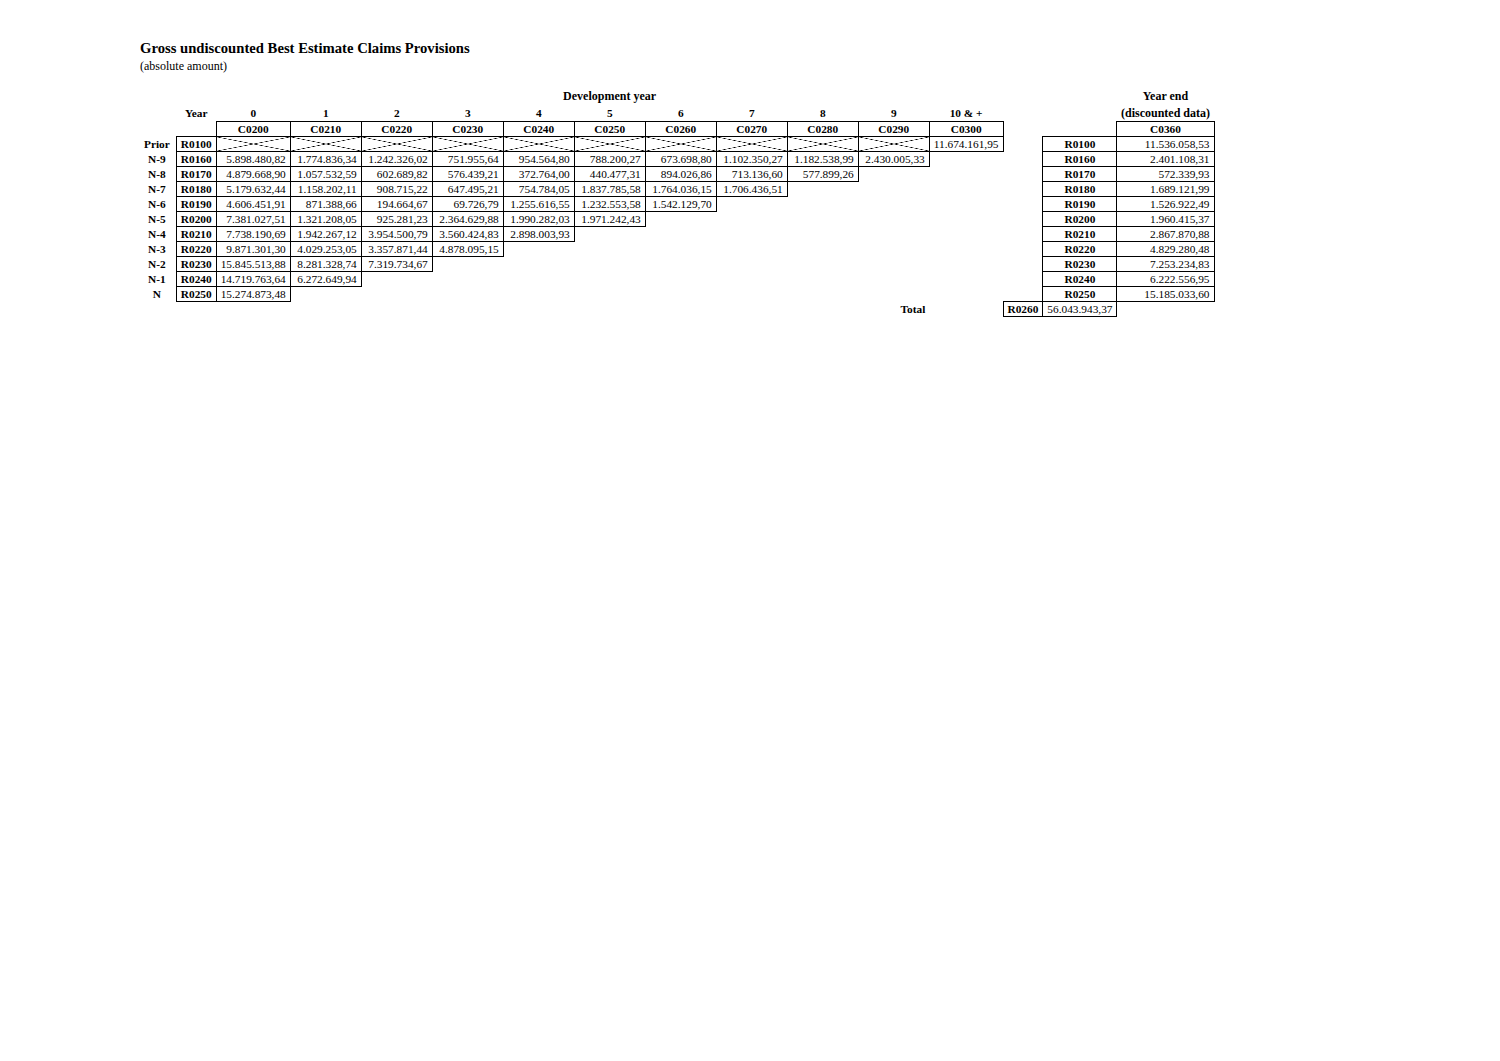Gross undiscounted Best Estimate Claims Provisions
(absolute amount)
| | | Development year | | | Year end |
| | Year | 0 | 1 | 2 | 3 | 4 | 5 | 6 | 7 | 8 | 9 | 10 & + | | | (discounted data) |
| | | C0200 | C0210 | C0220 | C0230 | C0240 | C0250 | C0260 | C0270 | C0280 | C0290 | C0300 | | | C0360 |
| Prior | R0100 | | | | | | | | | | | 11.674.161,95 | | R0100 | 11.536.058,53 |
| N-9 | R0160 | 5.898.480,82 | 1.774.836,34 | 1.242.326,02 | 751.955,64 | 954.564,80 | 788.200,27 | 673.698,80 | 1.102.350,27 | 1.182.538,99 | 2.430.005,33 | | | R0160 | 2.401.108,31 |
| N-8 | R0170 | 4.879.668,90 | 1.057.532,59 | 602.689,82 | 576.439,21 | 372.764,00 | 440.477,31 | 894.026,86 | 713.136,60 | 577.899,26 | | | | R0170 | 572.339,93 |
| N-7 | R0180 | 5.179.632,44 | 1.158.202,11 | 908.715,22 | 647.495,21 | 754.784,05 | 1.837.785,58 | 1.764.036,15 | 1.706.436,51 | | | | | R0180 | 1.689.121,99 |
| N-6 | R0190 | 4.606.451,91 | 871.388,66 | 194.664,67 | 69.726,79 | 1.255.616,55 | 1.232.553,58 | 1.542.129,70 | | | | | | R0190 | 1.526.922,49 |
| N-5 | R0200 | 7.381.027,51 | 1.321.208,05 | 925.281,23 | 2.364.629,88 | 1.990.282,03 | 1.971.242,43 | | | | | | | R0200 | 1.960.415,37 |
| N-4 | R0210 | 7.738.190,69 | 1.942.267,12 | 3.954.500,79 | 3.560.424,83 | 2.898.003,93 | | | | | | | | R0210 | 2.867.870,88 |
| N-3 | R0220 | 9.871.301,30 | 4.029.253,05 | 3.357.871,44 | 4.878.095,15 | | | | | | | | | R0220 | 4.829.280,48 |
| N-2 | R0230 | 15.845.513,88 | 8.281.328,74 | 7.319.734,67 | | | | | | | | | | R0230 | 7.253.234,83 |
| N-1 | R0240 | 14.719.763,64 | 6.272.649,94 | | | | | | | | | | | R0240 | 6.222.556,95 |
| N | R0250 | 15.274.873,48 | | | | | | | | | | | | R0250 | 15.185.033,60 |
| | | | | | | | | | | | Total | | R0260 | 56.043.943,37 |